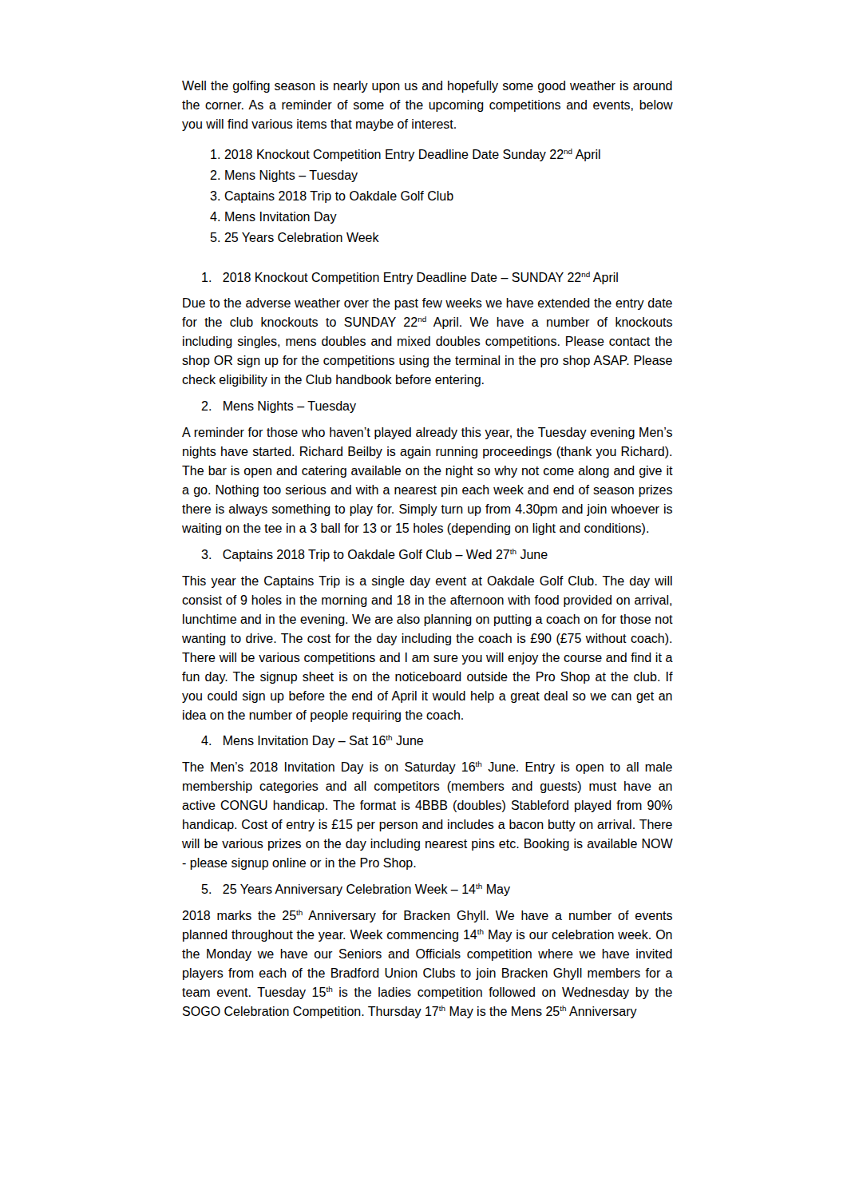Well the golfing season is nearly upon us and hopefully some good weather is around the corner. As a reminder of some of the upcoming competitions and events, below you will find various items that maybe of interest.
2018 Knockout Competition Entry Deadline Date Sunday 22nd April
Mens Nights – Tuesday
Captains 2018 Trip to Oakdale Golf Club
Mens Invitation Day
25 Years Celebration Week
1. 2018 Knockout Competition Entry Deadline Date – SUNDAY 22nd April
Due to the adverse weather over the past few weeks we have extended the entry date for the club knockouts to SUNDAY 22nd April. We have a number of knockouts including singles, mens doubles and mixed doubles competitions. Please contact the shop OR sign up for the competitions using the terminal in the pro shop ASAP. Please check eligibility in the Club handbook before entering.
2. Mens Nights – Tuesday
A reminder for those who haven’t played already this year, the Tuesday evening Men’s nights have started. Richard Beilby is again running proceedings (thank you Richard). The bar is open and catering available on the night so why not come along and give it a go. Nothing too serious and with a nearest pin each week and end of season prizes there is always something to play for. Simply turn up from 4.30pm and join whoever is waiting on the tee in a 3 ball for 13 or 15 holes (depending on light and conditions).
3. Captains 2018 Trip to Oakdale Golf Club – Wed 27th June
This year the Captains Trip is a single day event at Oakdale Golf Club. The day will consist of 9 holes in the morning and 18 in the afternoon with food provided on arrival, lunchtime and in the evening. We are also planning on putting a coach on for those not wanting to drive. The cost for the day including the coach is £90 (£75 without coach). There will be various competitions and I am sure you will enjoy the course and find it a fun day. The signup sheet is on the noticeboard outside the Pro Shop at the club. If you could sign up before the end of April it would help a great deal so we can get an idea on the number of people requiring the coach.
4. Mens Invitation Day – Sat 16th June
The Men’s 2018 Invitation Day is on Saturday 16th June. Entry is open to all male membership categories and all competitors (members and guests) must have an active CONGU handicap. The format is 4BBB (doubles) Stableford played from 90% handicap. Cost of entry is £15 per person and includes a bacon butty on arrival. There will be various prizes on the day including nearest pins etc. Booking is available NOW - please signup online or in the Pro Shop.
5. 25 Years Anniversary Celebration Week – 14th May
2018 marks the 25th Anniversary for Bracken Ghyll. We have a number of events planned throughout the year. Week commencing 14th May is our celebration week. On the Monday we have our Seniors and Officials competition where we have invited players from each of the Bradford Union Clubs to join Bracken Ghyll members for a team event. Tuesday 15th is the ladies competition followed on Wednesday by the SOGO Celebration Competition. Thursday 17th May is the Mens 25th Anniversary